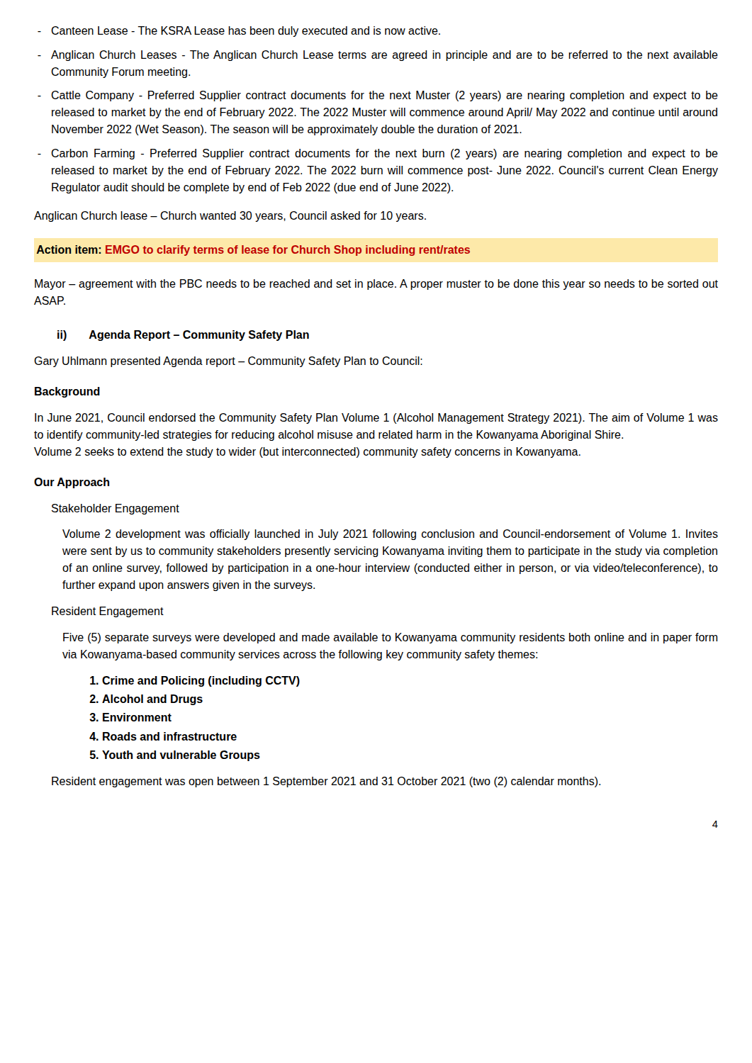Canteen Lease - The KSRA Lease has been duly executed and is now active.
Anglican Church Leases - The Anglican Church Lease terms are agreed in principle and are to be referred to the next available Community Forum meeting.
Cattle Company - Preferred Supplier contract documents for the next Muster (2 years) are nearing completion and expect to be released to market by the end of February 2022. The 2022 Muster will commence around April/ May 2022 and continue until around November 2022 (Wet Season). The season will be approximately double the duration of 2021.
Carbon Farming - Preferred Supplier contract documents for the next burn (2 years) are nearing completion and expect to be released to market by the end of February 2022. The 2022 burn will commence post- June 2022. Council's current Clean Energy Regulator audit should be complete by end of Feb 2022 (due end of June 2022).
Anglican Church lease – Church wanted 30 years, Council asked for 10 years.
Action item: EMGO to clarify terms of lease for Church Shop including rent/rates
Mayor – agreement with the PBC needs to be reached and set in place. A proper muster to be done this year so needs to be sorted out ASAP.
ii) Agenda Report – Community Safety Plan
Gary Uhlmann presented Agenda report – Community Safety Plan to Council:
Background
In June 2021, Council endorsed the Community Safety Plan Volume 1 (Alcohol Management Strategy 2021). The aim of Volume 1 was to identify community-led strategies for reducing alcohol misuse and related harm in the Kowanyama Aboriginal Shire.
Volume 2 seeks to extend the study to wider (but interconnected) community safety concerns in Kowanyama.
Our Approach
Stakeholder Engagement
Volume 2 development was officially launched in July 2021 following conclusion and Council-endorsement of Volume 1. Invites were sent by us to community stakeholders presently servicing Kowanyama inviting them to participate in the study via completion of an online survey, followed by participation in a one-hour interview (conducted either in person, or via video/teleconference), to further expand upon answers given in the surveys.
Resident Engagement
Five (5) separate surveys were developed and made available to Kowanyama community residents both online and in paper form via Kowanyama-based community services across the following key community safety themes:
Crime and Policing (including CCTV)
Alcohol and Drugs
Environment
Roads and infrastructure
Youth and vulnerable Groups
Resident engagement was open between 1 September 2021 and 31 October 2021 (two (2) calendar months).
4